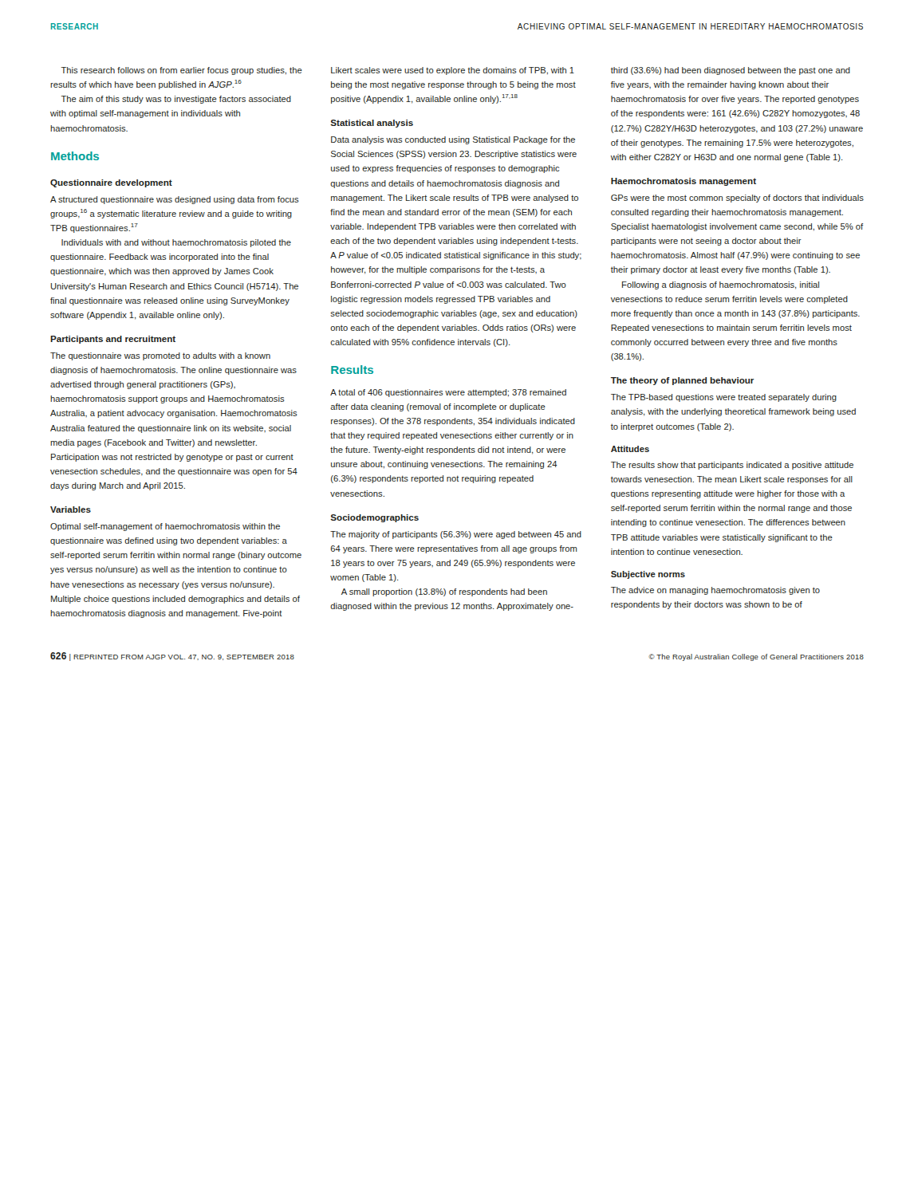Research
Achieving optimal self-management in hereditary haemochromatosis
This research follows on from earlier focus group studies, the results of which have been published in AJGP.16
The aim of this study was to investigate factors associated with optimal self-management in individuals with haemochromatosis.
Methods
Questionnaire development
A structured questionnaire was designed using data from focus groups,16 a systematic literature review and a guide to writing TPB questionnaires.17
Individuals with and without haemochromatosis piloted the questionnaire. Feedback was incorporated into the final questionnaire, which was then approved by James Cook University's Human Research and Ethics Council (H5714). The final questionnaire was released online using SurveyMonkey software (Appendix 1, available online only).
Participants and recruitment
The questionnaire was promoted to adults with a known diagnosis of haemochromatosis. The online questionnaire was advertised through general practitioners (GPs), haemochromatosis support groups and Haemochromatosis Australia, a patient advocacy organisation. Haemochromatosis Australia featured the questionnaire link on its website, social media pages (Facebook and Twitter) and newsletter. Participation was not restricted by genotype or past or current venesection schedules, and the questionnaire was open for 54 days during March and April 2015.
Variables
Optimal self-management of haemochromatosis within the questionnaire was defined using two dependent variables: a self-reported serum ferritin within normal range (binary outcome yes versus no/unsure) as well as the intention to continue to have venesections as necessary (yes versus no/unsure). Multiple choice questions included demographics and details of haemochromatosis diagnosis and management. Five-point Likert scales were used to explore the domains of TPB, with 1 being the most negative response through to 5 being the most positive (Appendix 1, available online only).17,18
Statistical analysis
Data analysis was conducted using Statistical Package for the Social Sciences (SPSS) version 23. Descriptive statistics were used to express frequencies of responses to demographic questions and details of haemochromatosis diagnosis and management. The Likert scale results of TPB were analysed to find the mean and standard error of the mean (SEM) for each variable. Independent TPB variables were then correlated with each of the two dependent variables using independent t-tests. A P value of <0.05 indicated statistical significance in this study; however, for the multiple comparisons for the t-tests, a Bonferroni-corrected P value of <0.003 was calculated. Two logistic regression models regressed TPB variables and selected sociodemographic variables (age, sex and education) onto each of the dependent variables. Odds ratios (ORs) were calculated with 95% confidence intervals (CI).
Results
A total of 406 questionnaires were attempted; 378 remained after data cleaning (removal of incomplete or duplicate responses). Of the 378 respondents, 354 individuals indicated that they required repeated venesections either currently or in the future. Twenty-eight respondents did not intend, or were unsure about, continuing venesections. The remaining 24 (6.3%) respondents reported not requiring repeated venesections.
Sociodemographics
The majority of participants (56.3%) were aged between 45 and 64 years. There were representatives from all age groups from 18 years to over 75 years, and 249 (65.9%) respondents were women (Table 1).
A small proportion (13.8%) of respondents had been diagnosed within the previous 12 months. Approximately one-third (33.6%) had been diagnosed between the past one and five years, with the remainder having known about their haemochromatosis for over five years. The reported genotypes of the respondents were: 161 (42.6%) C282Y homozygotes, 48 (12.7%) C282Y/H63D heterozygotes, and 103 (27.2%) unaware of their genotypes. The remaining 17.5% were heterozygotes, with either C282Y or H63D and one normal gene (Table 1).
Haemochromatosis management
GPs were the most common specialty of doctors that individuals consulted regarding their haemochromatosis management. Specialist haematologist involvement came second, while 5% of participants were not seeing a doctor about their haemochromatosis. Almost half (47.9%) were continuing to see their primary doctor at least every five months (Table 1).
Following a diagnosis of haemochromatosis, initial venesections to reduce serum ferritin levels were completed more frequently than once a month in 143 (37.8%) participants. Repeated venesections to maintain serum ferritin levels most commonly occurred between every three and five months (38.1%).
The theory of planned behaviour
The TPB-based questions were treated separately during analysis, with the underlying theoretical framework being used to interpret outcomes (Table 2).
Attitudes
The results show that participants indicated a positive attitude towards venesection. The mean Likert scale responses for all questions representing attitude were higher for those with a self-reported serum ferritin within the normal range and those intending to continue venesection. The differences between TPB attitude variables were statistically significant to the intention to continue venesection.
Subjective norms
The advice on managing haemochromatosis given to respondents by their doctors was shown to be of
626 | Reprinted from AJGP Vol. 47, No. 9, September 2018
© The Royal Australian College of General Practitioners 2018